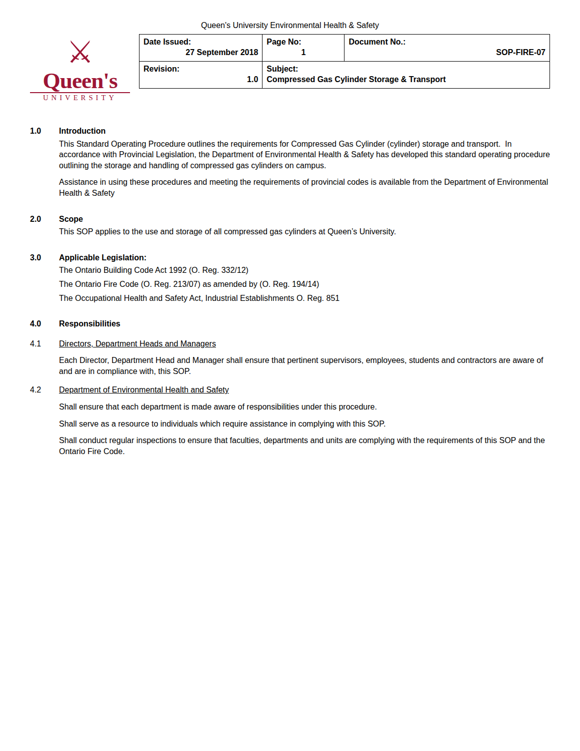Queen's University Environmental Health & Safety
⚔ Queen's UNIVERSITY
| Date Issued: 27 September 2018 | Page No: 1 | Document No.: SOP-FIRE-07 |
| Revision: 1.0 | Subject: Compressed Gas Cylinder Storage & Transport |
1.0
Introduction
This Standard Operating Procedure outlines the requirements for Compressed Gas Cylinder (cylinder) storage and transport. In accordance with Provincial Legislation, the Department of Environmental Health & Safety has developed this standard operating procedure outlining the storage and handling of compressed gas cylinders on campus.
Assistance in using these procedures and meeting the requirements of provincial codes is available from the Department of Environmental Health & Safety
2.0
Scope
This SOP applies to the use and storage of all compressed gas cylinders at Queen’s University.
3.0
Applicable Legislation:
The Ontario Building Code Act 1992 (O. Reg. 332/12)
The Ontario Fire Code (O. Reg. 213/07) as amended by (O. Reg. 194/14)
The Occupational Health and Safety Act, Industrial Establishments O. Reg. 851
4.0
Responsibilities
4.1
Directors, Department Heads and Managers
Each Director, Department Head and Manager shall ensure that pertinent supervisors, employees, students and contractors are aware of and are in compliance with, this SOP.
4.2
Department of Environmental Health and Safety
Shall ensure that each department is made aware of responsibilities under this procedure.
Shall serve as a resource to individuals which require assistance in complying with this SOP.
Shall conduct regular inspections to ensure that faculties, departments and units are complying with the requirements of this SOP and the Ontario Fire Code.